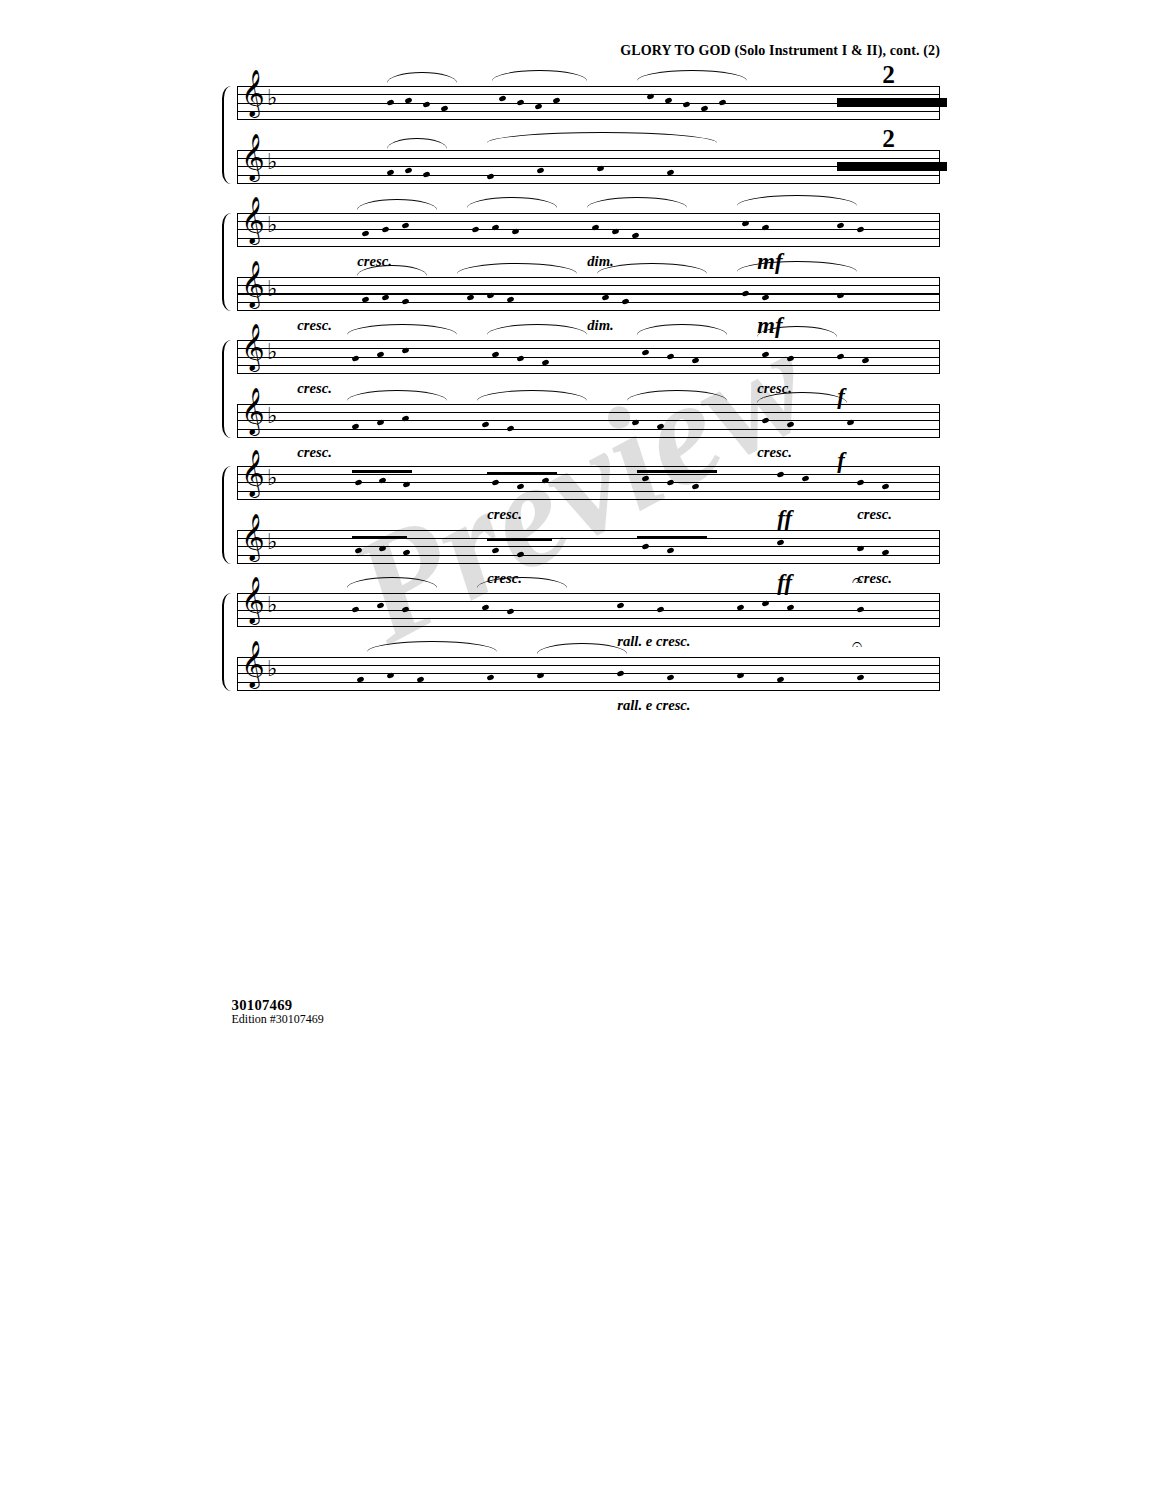GLORY TO GOD (Solo Instrument I & II), cont. (2)
Preview
𝄞 ♭ 2
𝄞 ♭ 2
𝄞 ♭ cresc. dim. mf
𝄞 ♭ cresc. dim. mf
𝄞 ♭ cresc. cresc. f
𝄞 ♭ cresc. cresc. f
𝄞 ♭ cresc. ff cresc.
𝄞 ♭ cresc. ff cresc.
𝄞 ♭ 𝄐 rall. e cresc.
𝄞 ♭ 𝄐 rall. e cresc.
30107469
Edition #30107469